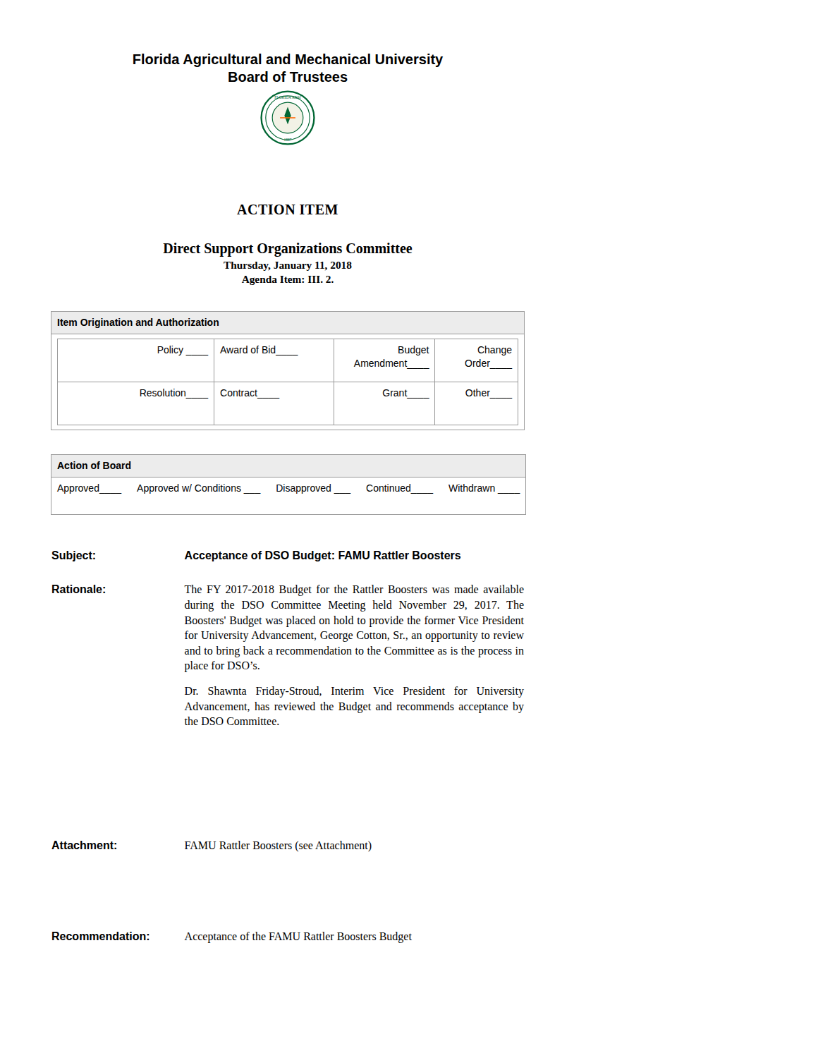Florida Agricultural and Mechanical University
Board of Trustees
ACTION ITEM
Direct Support Organizations Committee
Thursday, January 11, 2018
Agenda Item: III. 2.
| Item Origination and Authorization |
| --- |
| / Policy ____ / Award of Bid____ / Budget Amendment____ / Change Order____ / / Resolution____ / Contract____ / Grant____ / Other____ / |
| Action of Board |
| --- |
| Approved____ Approved w/ Conditions ___ Disapproved ___ Continued____ Withdrawn ____ |
| Subject: | Acceptance of DSO Budget: FAMU Rattler Boosters |
| Rationale: | The FY 2017-2018 Budget for the Rattler Boosters was made available during the DSO Committee Meeting held November 29, 2017. The Boosters' Budget was placed on hold to provide the former Vice President for University Advancement, George Cotton, Sr., an opportunity to review and to bring back a recommendation to the Committee as is the process in place for DSO’s. Dr. Shawnta Friday-Stroud, Interim Vice President for University Advancement, has reviewed the Budget and recommends acceptance by the DSO Committee. |
| Attachment: | FAMU Rattler Boosters (see Attachment) |
| Recommendation: | Acceptance of the FAMU Rattler Boosters Budget |